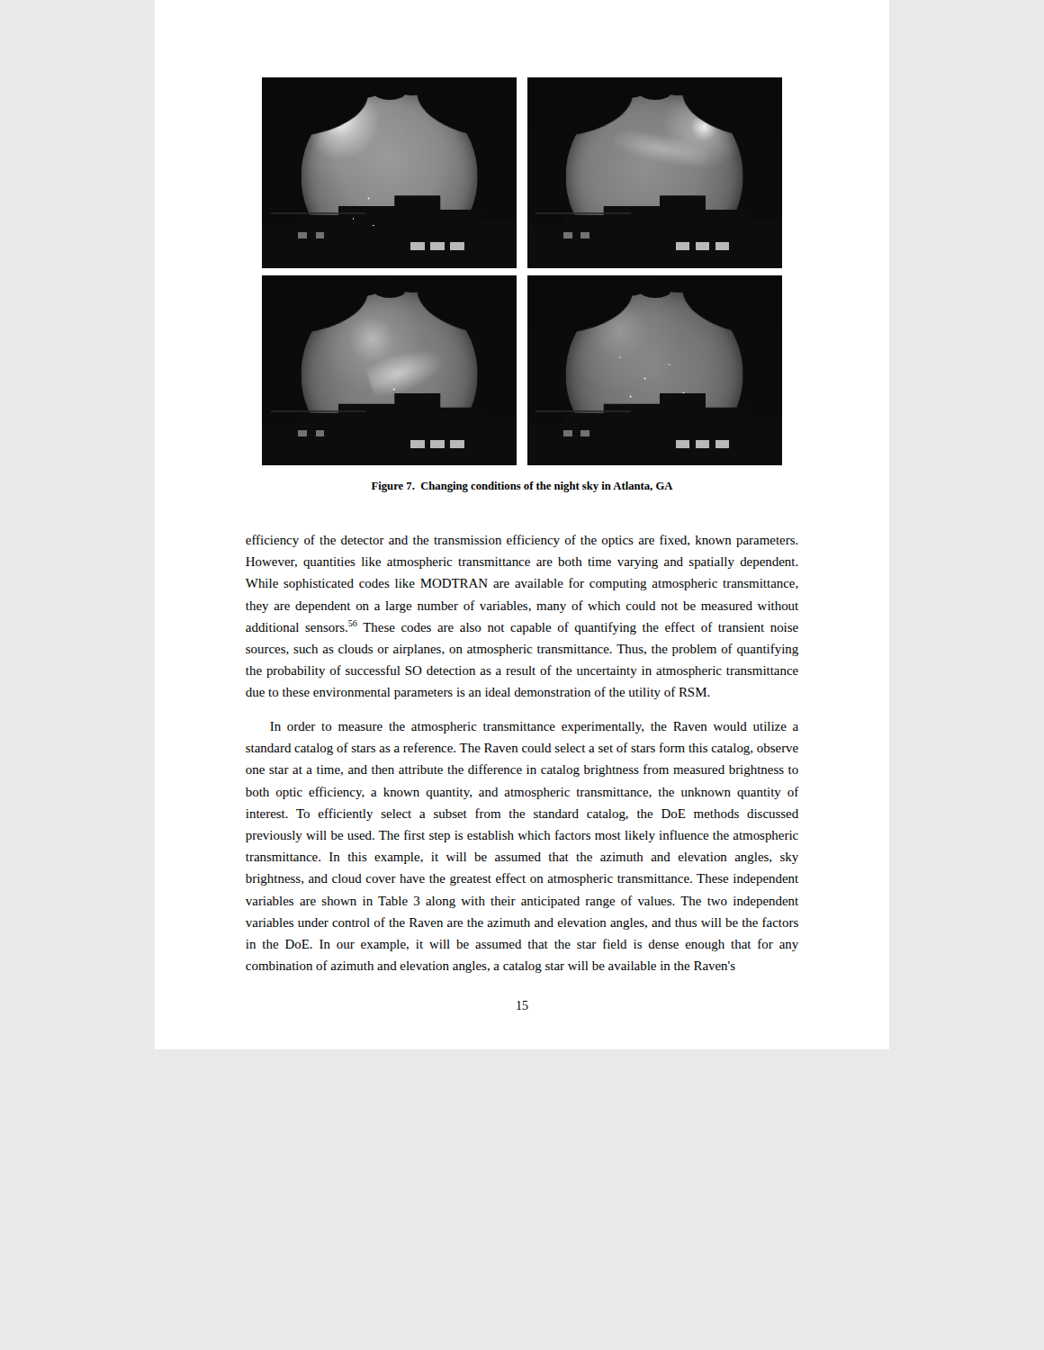2013/01/06
17:44:39
0.0003s
000004689
2013/01/06
18:42:43
0.5018s
000004688
2013/01/06
20:38:51
6.4580s
000004748
2013/01/06
21:44:55
7.2453s
000004779
Figure 7. Changing conditions of the night sky in Atlanta, GA
efficiency of the detector and the transmission efficiency of the optics are fixed, known parameters. However, quantities like atmospheric transmittance are both time varying and spatially dependent. While sophisticated codes like MODTRAN are available for computing atmospheric transmittance, they are dependent on a large number of variables, many of which could not be measured without additional sensors.56 These codes are also not capable of quantifying the effect of transient noise sources, such as clouds or airplanes, on atmospheric transmittance. Thus, the problem of quantifying the probability of successful SO detection as a result of the uncertainty in atmospheric transmittance due to these environmental parameters is an ideal demonstration of the utility of RSM.
In order to measure the atmospheric transmittance experimentally, the Raven would utilize a standard catalog of stars as a reference. The Raven could select a set of stars form this catalog, observe one star at a time, and then attribute the difference in catalog brightness from measured brightness to both optic efficiency, a known quantity, and atmospheric transmittance, the unknown quantity of interest. To efficiently select a subset from the standard catalog, the DoE methods discussed previously will be used. The first step is establish which factors most likely influence the atmospheric transmittance. In this example, it will be assumed that the azimuth and elevation angles, sky brightness, and cloud cover have the greatest effect on atmospheric transmittance. These independent variables are shown in Table 3 along with their anticipated range of values. The two independent variables under control of the Raven are the azimuth and elevation angles, and thus will be the factors in the DoE. In our example, it will be assumed that the star field is dense enough that for any combination of azimuth and elevation angles, a catalog star will be available in the Raven's
15